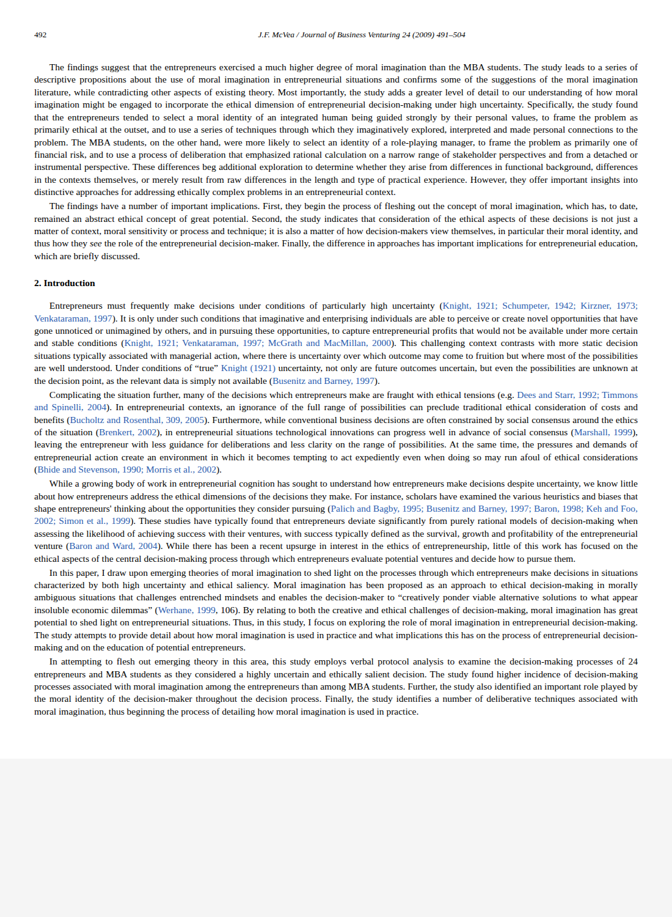492 J.F. McVea / Journal of Business Venturing 24 (2009) 491–504
The findings suggest that the entrepreneurs exercised a much higher degree of moral imagination than the MBA students. The study leads to a series of descriptive propositions about the use of moral imagination in entrepreneurial situations and confirms some of the suggestions of the moral imagination literature, while contradicting other aspects of existing theory. Most importantly, the study adds a greater level of detail to our understanding of how moral imagination might be engaged to incorporate the ethical dimension of entrepreneurial decision-making under high uncertainty. Specifically, the study found that the entrepreneurs tended to select a moral identity of an integrated human being guided strongly by their personal values, to frame the problem as primarily ethical at the outset, and to use a series of techniques through which they imaginatively explored, interpreted and made personal connections to the problem. The MBA students, on the other hand, were more likely to select an identity of a role-playing manager, to frame the problem as primarily one of financial risk, and to use a process of deliberation that emphasized rational calculation on a narrow range of stakeholder perspectives and from a detached or instrumental perspective. These differences beg additional exploration to determine whether they arise from differences in functional background, differences in the contexts themselves, or merely result from raw differences in the length and type of practical experience. However, they offer important insights into distinctive approaches for addressing ethically complex problems in an entrepreneurial context.
The findings have a number of important implications. First, they begin the process of fleshing out the concept of moral imagination, which has, to date, remained an abstract ethical concept of great potential. Second, the study indicates that consideration of the ethical aspects of these decisions is not just a matter of context, moral sensitivity or process and technique; it is also a matter of how decision-makers view themselves, in particular their moral identity, and thus how they see the role of the entrepreneurial decision-maker. Finally, the difference in approaches has important implications for entrepreneurial education, which are briefly discussed.
2. Introduction
Entrepreneurs must frequently make decisions under conditions of particularly high uncertainty (Knight, 1921; Schumpeter, 1942; Kirzner, 1973; Venkataraman, 1997). It is only under such conditions that imaginative and enterprising individuals are able to perceive or create novel opportunities that have gone unnoticed or unimagined by others, and in pursuing these opportunities, to capture entrepreneurial profits that would not be available under more certain and stable conditions (Knight, 1921; Venkataraman, 1997; McGrath and MacMillan, 2000). This challenging context contrasts with more static decision situations typically associated with managerial action, where there is uncertainty over which outcome may come to fruition but where most of the possibilities are well understood. Under conditions of “true” Knight (1921) uncertainty, not only are future outcomes uncertain, but even the possibilities are unknown at the decision point, as the relevant data is simply not available (Busenitz and Barney, 1997).
Complicating the situation further, many of the decisions which entrepreneurs make are fraught with ethical tensions (e.g. Dees and Starr, 1992; Timmons and Spinelli, 2004). In entrepreneurial contexts, an ignorance of the full range of possibilities can preclude traditional ethical consideration of costs and benefits (Bucholtz and Rosenthal, 309, 2005). Furthermore, while conventional business decisions are often constrained by social consensus around the ethics of the situation (Brenkert, 2002), in entrepreneurial situations technological innovations can progress well in advance of social consensus (Marshall, 1999), leaving the entrepreneur with less guidance for deliberations and less clarity on the range of possibilities. At the same time, the pressures and demands of entrepreneurial action create an environment in which it becomes tempting to act expediently even when doing so may run afoul of ethical considerations (Bhide and Stevenson, 1990; Morris et al., 2002).
While a growing body of work in entrepreneurial cognition has sought to understand how entrepreneurs make decisions despite uncertainty, we know little about how entrepreneurs address the ethical dimensions of the decisions they make. For instance, scholars have examined the various heuristics and biases that shape entrepreneurs' thinking about the opportunities they consider pursuing (Palich and Bagby, 1995; Busenitz and Barney, 1997; Baron, 1998; Keh and Foo, 2002; Simon et al., 1999). These studies have typically found that entrepreneurs deviate significantly from purely rational models of decision-making when assessing the likelihood of achieving success with their ventures, with success typically defined as the survival, growth and profitability of the entrepreneurial venture (Baron and Ward, 2004). While there has been a recent upsurge in interest in the ethics of entrepreneurship, little of this work has focused on the ethical aspects of the central decision-making process through which entrepreneurs evaluate potential ventures and decide how to pursue them.
In this paper, I draw upon emerging theories of moral imagination to shed light on the processes through which entrepreneurs make decisions in situations characterized by both high uncertainty and ethical saliency. Moral imagination has been proposed as an approach to ethical decision-making in morally ambiguous situations that challenges entrenched mindsets and enables the decision-maker to “creatively ponder viable alternative solutions to what appear insoluble economic dilemmas” (Werhane, 1999, 106). By relating to both the creative and ethical challenges of decision-making, moral imagination has great potential to shed light on entrepreneurial situations. Thus, in this study, I focus on exploring the role of moral imagination in entrepreneurial decision-making. The study attempts to provide detail about how moral imagination is used in practice and what implications this has on the process of entrepreneurial decision-making and on the education of potential entrepreneurs.
In attempting to flesh out emerging theory in this area, this study employs verbal protocol analysis to examine the decision-making processes of 24 entrepreneurs and MBA students as they considered a highly uncertain and ethically salient decision. The study found higher incidence of decision-making processes associated with moral imagination among the entrepreneurs than among MBA students. Further, the study also identified an important role played by the moral identity of the decision-maker throughout the decision process. Finally, the study identifies a number of deliberative techniques associated with moral imagination, thus beginning the process of detailing how moral imagination is used in practice.